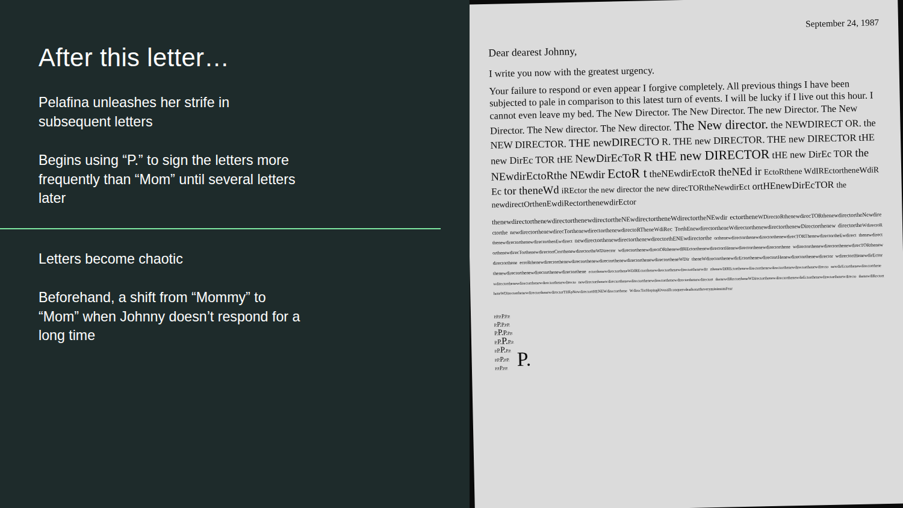After this letter…
Pelafina unleashes her strife in subsequent letters
Begins using “P.” to sign the letters more frequently than “Mom” until several letters later
Letters become chaotic
Beforehand, a shift from “Mommy” to “Mom” when Johnny doesn’t respond for a long time
September 24, 1987
Dear dearest Johnny,
I write you now with the greatest urgency.
Your failure to respond or even appear I forgive completely. All previous things I have been subjected to pale in comparison to this latest turn of events. I will be lucky if I live out this hour. I cannot even leave my bed. The New Director. The New Director. The new Director. The New Director. The New director. The New director. The New director. the NEWDIRECT OR. the NEW DIRECTOR. THE newDIRECTO R. THE new DIRECTOR. THE new DIRECTOR tHE new DirEc TOR tHE NewDirEcToR R tHE new DIRECTOR tHE new DirEc TOR the NEwdirEctoRthe NEwdir EctoR t theNEwdirEctoR theNEd ir EctoRthene WdIREctortheneWdiR Ec tor theneWd iREctor the new director the new direcTORtheNewdirEct ortHEnewDirEcTOR the newdirectOrthenEwdiRectorthenewdirEctor
thenewdirectorthenewdirectorthenewdirectortheNEwdirectortheneWdirectortheNEwdir ectorthene WDirectoRthenewdirecTORthenewdirectortheNewdirectorthe newdirectorthenewdirecTorthenewdirectorthenewdirectoRTheneWdiRec TorthEnewdirectortheneWdirectorthenewdirectorthenewDirectorthenew directorthe WdirectoRthenewdirectorthenewdirectorthenEwdirect newdirectorthenewdirectorthenewdirectorthENEwdirectorthe orthenewdirectorthenewdirectorthenewdirecTORThenewdirectortheEwdirect thenewdirectorthenewdirecTorthenewdirectortCtorthenewdirectortheWDirector wdirectorthenewdirectORthenewdIREctorthenewdirectortHenewdirectorthenewdirectorthene wdirectorthenewdirectorthenewdirecTORthenewdirectorthene ectoRthenewdirectorthenewdirectorthenewdirectorthenewdirectorthenewdirectortheneWDir theneWdirectorthenewdirEctorthenewdirectortHenewdirectorthenewdirector wdirectortHenewdirEctorthenewdirectorthenewdirectorthenewdirectorthene ectorthenewdirectortheneWDIREctorthenewdirectorthenewdirectorthenewdir rthenewDIREctorthenewdirectorthenewdirectorthenewdirectorthenewdirecto newdirEctorthenewdirectorthenewdirectorthenewdirectorthenewdirectorthenewdirecto newdirectorthenewdirectorthenewdirectorthenewdirectorthenewdirectorthenewdirectort thenewdiRectortheneWDirectorthenewdirectorthenewdirEctorthenewdirectorthenewdirecto thenewdiRectortheneWDirectorthenewdirectorthenewdirectorTHEpNewdirectortHENEWdirectorthene WdirecTorHopinglOvestillconquersdeathorattheveryminimumFear
P. P. P. P. P. P.
P. P. P. P. P.
P. P. P. P. P.
P. P. P. P. P.
P. P. P. P. P.
P. P. P. P. P.
P. P. P. P. P.
P.